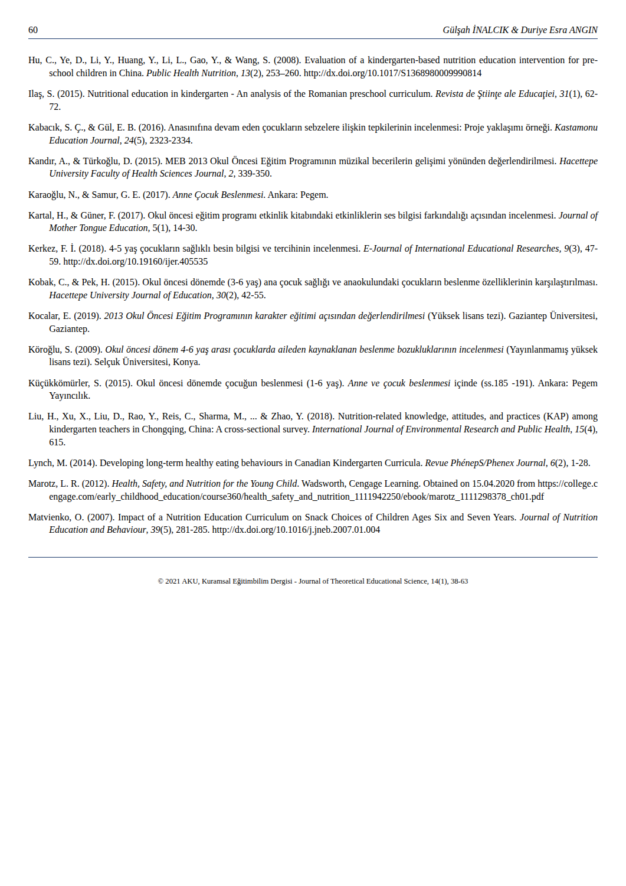60 Gülşah İNALCIK & Duriye Esra ANGIN
Hu, C., Ye, D., Li, Y., Huang, Y., Li, L., Gao, Y., & Wang, S. (2008). Evaluation of a kindergarten-based nutrition education intervention for pre-school children in China. Public Health Nutrition, 13(2), 253–260. http://dx.doi.org/10.1017/S1368980009990814
Ilaş, S. (2015). Nutritional education in kindergarten - An analysis of the Romanian preschool curriculum. Revista de Ştiinţe ale Educaţiei, 31(1), 62-72.
Kabacık, S. Ç., & Gül, E. B. (2016). Anasınıfına devam eden çocukların sebzelere ilişkin tepkilerinin incelenmesi: Proje yaklaşımı örneği. Kastamonu Education Journal, 24(5), 2323-2334.
Kandır, A., & Türkoğlu, D. (2015). MEB 2013 Okul Öncesi Eğitim Programının müzikal becerilerin gelişimi yönünden değerlendirilmesi. Hacettepe University Faculty of Health Sciences Journal, 2, 339-350.
Karaoğlu, N., & Samur, G. E. (2017). Anne Çocuk Beslenmesi. Ankara: Pegem.
Kartal, H., & Güner, F. (2017). Okul öncesi eğitim programı etkinlik kitabındaki etkinliklerin ses bilgisi farkındalığı açısından incelenmesi. Journal of Mother Tongue Education, 5(1), 14-30.
Kerkez, F. İ. (2018). 4-5 yaş çocukların sağlıklı besin bilgisi ve tercihinin incelenmesi. E-Journal of International Educational Researches, 9(3), 47-59. http://dx.doi.org/10.19160/ijer.405535
Kobak, C., & Pek, H. (2015). Okul öncesi dönemde (3-6 yaş) ana çocuk sağlığı ve anaokulundaki çocukların beslenme özelliklerinin karşılaştırılması. Hacettepe University Journal of Education, 30(2), 42-55.
Kocalar, E. (2019). 2013 Okul Öncesi Eğitim Programının karakter eğitimi açısından değerlendirilmesi (Yüksek lisans tezi). Gaziantep Üniversitesi, Gaziantep.
Köroğlu, S. (2009). Okul öncesi dönem 4-6 yaş arası çocuklarda aileden kaynaklanan beslenme bozukluklarının incelenmesi (Yayınlanmamış yüksek lisans tezi). Selçuk Üniversitesi, Konya.
Küçükkömürler, S. (2015). Okul öncesi dönemde çocuğun beslenmesi (1-6 yaş). Anne ve çocuk beslenmesi içinde (ss.185 -191). Ankara: Pegem Yayıncılık.
Liu, H., Xu, X., Liu, D., Rao, Y., Reis, C., Sharma, M., ... & Zhao, Y. (2018). Nutrition-related knowledge, attitudes, and practices (KAP) among kindergarten teachers in Chongqing, China: A cross-sectional survey. International Journal of Environmental Research and Public Health, 15(4), 615.
Lynch, M. (2014). Developing long-term healthy eating behaviours in Canadian Kindergarten Curricula. Revue PhénepS/Phenex Journal, 6(2), 1-28.
Marotz, L. R. (2012). Health, Safety, and Nutrition for the Young Child. Wadsworth, Cengage Learning. Obtained on 15.04.2020 from https://college.cengage.com/early_childhood_education/course360/health_safety_and_nutrition_1111942250/ebook/marotz_1111298378_ch01.pdf
Matvienko, O. (2007). Impact of a Nutrition Education Curriculum on Snack Choices of Children Ages Six and Seven Years. Journal of Nutrition Education and Behaviour, 39(5), 281-285. http://dx.doi.org/10.1016/j.jneb.2007.01.004
© 2021 AKU, Kuramsal Eğitimbilim Dergisi - Journal of Theoretical Educational Science, 14(1), 38-63